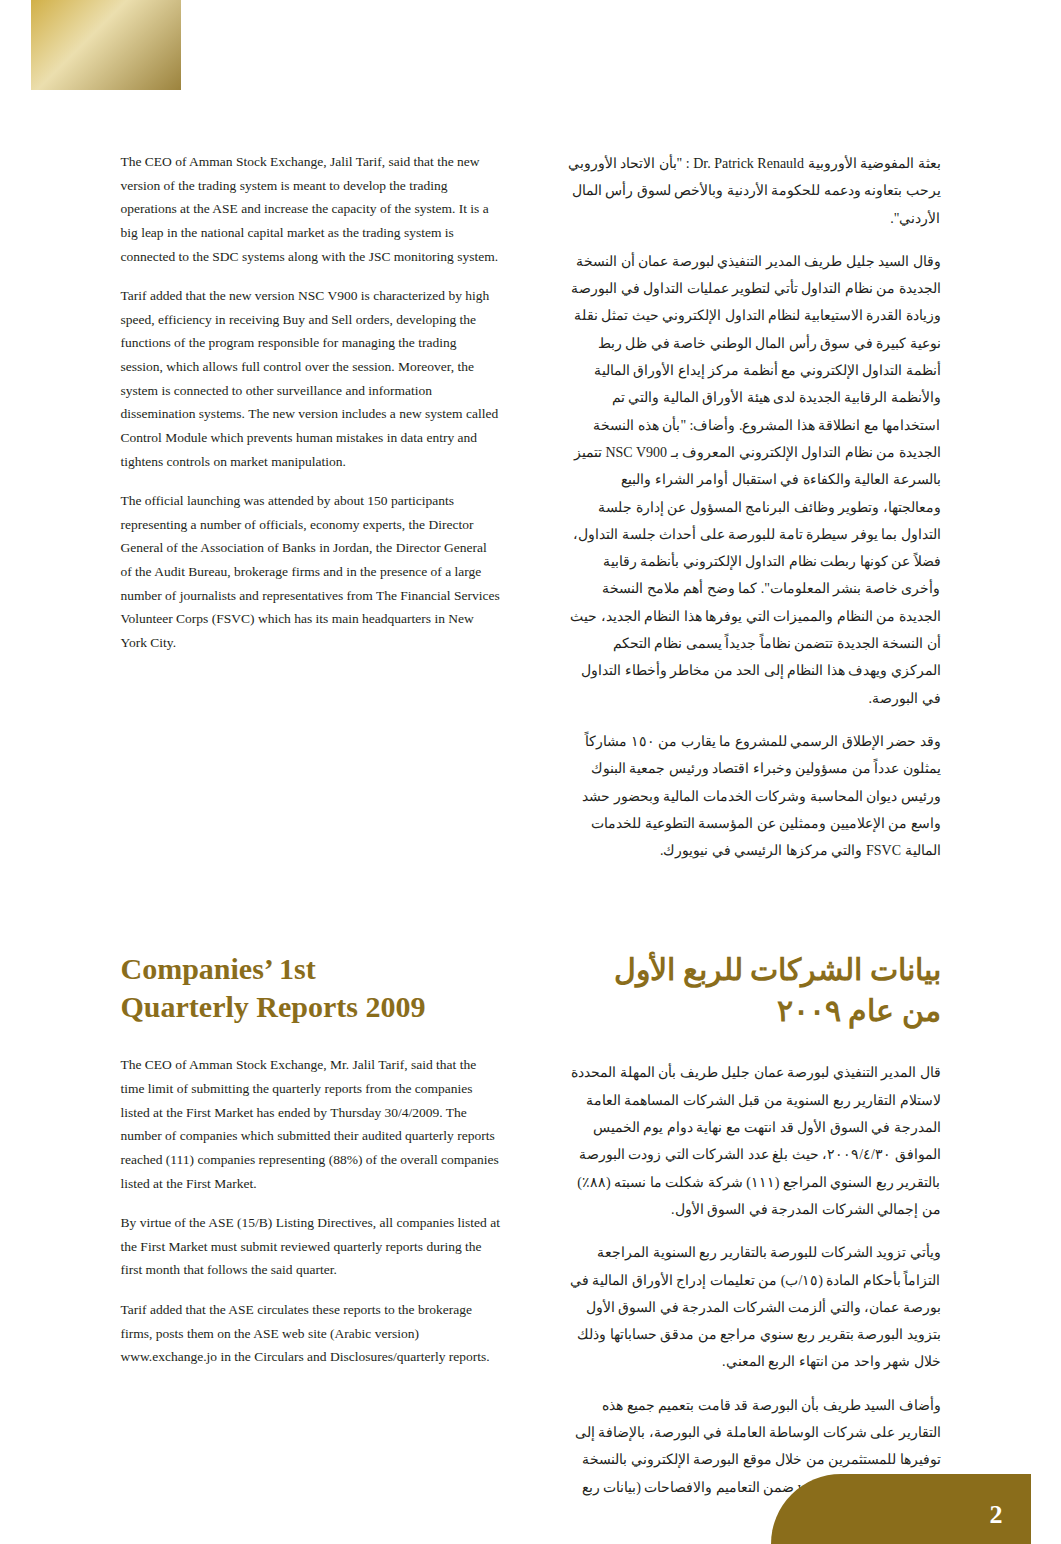The CEO of Amman Stock Exchange, Jalil Tarif, said that the new version of the trading system is meant to develop the trading operations at the ASE and increase the capacity of the system. It is a big leap in the national capital market as the trading system is connected to the SDC systems along with the JSC monitoring system.
Tarif added that the new version NSC V900 is characterized by high speed, efficiency in receiving Buy and Sell orders, developing the functions of the program responsible for managing the trading session, which allows full control over the session. Moreover, the system is connected to other surveillance and information dissemination systems. The new version includes a new system called Control Module which prevents human mistakes in data entry and tightens controls on market manipulation.
The official launching was attended by about 150 participants representing a number of officials, economy experts, the Director General of the Association of Banks in Jordan, the Director General of the Audit Bureau, brokerage firms and in the presence of a large number of journalists and representatives from The Financial Services Volunteer Corps (FSVC) which has its main headquarters in New York City.
بعثة المفوضية الأوروبية Dr. Patrick Renauld : "بأن الاتحاد الأوروبي يرحب بتعاونه ودعمه للحكومة الأردنية وبالأخص لسوق رأس المال الأردني".
وقال السيد جليل طريف المدير التنفيذي لبورصة عمان أن النسخة الجديدة من نظام التداول تأتي لتطوير عمليات التداول في البورصة وزيادة القدرة الاستيعابية لنظام التداول الإلكتروني حيث تمثل نقلة نوعية كبيرة في سوق رأس المال الوطني خاصة في ظل ربط أنظمة التداول الإلكتروني مع أنظمة مركز إيداع الأوراق المالية والأنظمة الرقابية الجديدة لدى هيئة الأوراق المالية والتي تم استخدامها مع انطلاقة هذا المشروع. وأضاف: "بأن هذه النسخة الجديدة من نظام التداول الإلكتروني المعروف بـ NSC V900 تتميز بالسرعة العالية والكفاءة في استقبال أوامر الشراء والبيع ومعالجتها، وتطوير وظائف البرنامج المسؤول عن إدارة جلسة التداول بما يوفر سيطرة تامة للبورصة على أحداث جلسة التداول، فضلاً عن كونها ربطت نظام التداول الإلكتروني بأنظمة رقابية وأخرى خاصة بنشر المعلومات". كما وضح أهم ملامح النسخة الجديدة من النظام والمميزات التي يوفرها هذا النظام الجديد، حيث أن النسخة الجديدة تتضمن نظاماً جديداً يسمى نظام التحكم المركزي ويهدف هذا النظام إلى الحد من مخاطر وأخطاء التداول في البورصة.
وقد حضر الإطلاق الرسمي للمشروع ما يقارب من ١٥٠ مشاركاً يمثلون عدداً من مسؤولين وخبراء اقتصاد ورئيس جمعية البنوك ورئيس ديوان المحاسبة وشركات الخدمات المالية وبحضور حشد واسع من الإعلاميين وممثلين عن المؤسسة التطوعية للخدمات المالية FSVC والتي مركزها الرئيسي في نيويورك.
Companies’ 1st
Quarterly Reports 2009
The CEO of Amman Stock Exchange, Mr. Jalil Tarif, said that the time limit of submitting the quarterly reports from the companies listed at the First Market has ended by Thursday 30/4/2009. The number of companies which submitted their audited quarterly reports reached (111) companies representing (88%) of the overall companies listed at the First Market.
By virtue of the ASE (15/B) Listing Directives, all companies listed at the First Market must submit reviewed quarterly reports during the first month that follows the said quarter.
Tarif added that the ASE circulates these reports to the brokerage firms, posts them on the ASE web site (Arabic version) www.exchange.jo in the Circulars and Disclosures/quarterly reports.
بيانات الشركات للربع الأول
من عام ٢٠٠٩
قال المدير التنفيذي لبورصة عمان جليل طريف بأن المهلة المحددة لاستلام التقارير ربع السنوية من قبل الشركات المساهمة العامة المدرجة في السوق الأول قد انتهت مع نهاية دوام يوم الخميس الموافق ٢٠٠٩/٤/٣٠، حيث بلغ عدد الشركات التي زودت البورصة بالتقرير ربع السنوي المراجع (١١١) شركة شكلت ما نسبته (٨٨٪) من إجمالي الشركات المدرجة في السوق الأول.
ويأتي تزويد الشركات للبورصة بالتقارير ربع السنوية المراجعة التزاماً بأحكام المادة (١٥/ب) من تعليمات إدراج الأوراق المالية في بورصة عمان، والتي ألزمت الشركات المدرجة في السوق الأول بتزويد البورصة بتقرير ربع سنوي مراجع من مدقق حساباتها وذلك خلال شهر واحد من انتهاء الربع المعني.
وأضاف السيد طريف بأن البورصة قد قامت بتعميم جميع هذه التقارير على شركات الوساطة العاملة في البورصة، بالإضافة إلى توفيرها للمستثمرين من خلال موقع البورصة الإلكتروني بالنسخة العربية www.exchange.jo ضمن التعاميم والافصاحات (بيانات ربع سنوية).
2